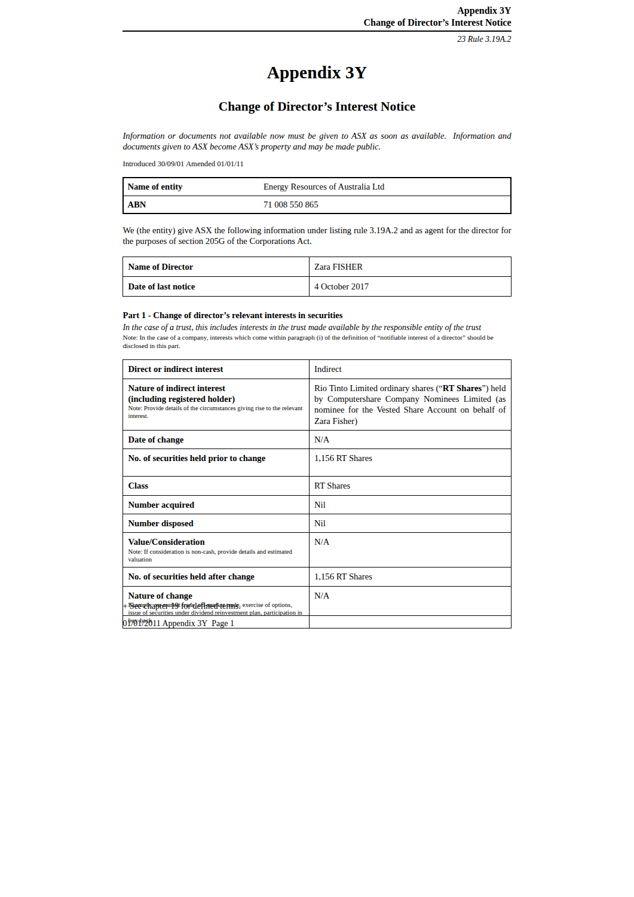Appendix 3Y
Change of Director’s Interest Notice
23 Rule 3.19A.2
Appendix 3Y
Change of Director’s Interest Notice
Information or documents not available now must be given to ASX as soon as available. Information and documents given to ASX become ASX’s property and may be made public.
Introduced 30/09/01 Amended 01/01/11
| Name of entity | Energy Resources of Australia Ltd |
| ABN | 71 008 550 865 |
We (the entity) give ASX the following information under listing rule 3.19A.2 and as agent for the director for the purposes of section 205G of the Corporations Act.
| Name of Director | Zara FISHER |
| Date of last notice | 4 October 2017 |
Part 1 - Change of director’s relevant interests in securities
In the case of a trust, this includes interests in the trust made available by the responsible entity of the trust
Note: In the case of a company, interests which come within paragraph (i) of the definition of “notifiable interest of a director” should be disclosed in this part.
| Direct or indirect interest | Indirect |
| Nature of indirect interest (including registered holder) Note: Provide details of the circumstances giving rise to the relevant interest. | Rio Tinto Limited ordinary shares (“ RT Shares ”) held by Computershare Company Nominees Limited (as nominee for the Vested Share Account on behalf of Zara Fisher) |
| Date of change | N/A |
| No. of securities held prior to change | 1,156 RT Shares |
| Class | RT Shares |
| Number acquired | Nil |
| Number disposed | Nil |
| Value/Consideration Note: If consideration is non-cash, provide details and estimated valuation | N/A |
| No. of securities held after change | 1,156 RT Shares |
| Nature of change Example: on-market trade, off-market trade, exercise of options, issue of securities under dividend reinvestment plan, participation in buy-back | N/A |
+ See chapter 19 for defined terms.
01/01/2011 Appendix 3Y Page 1